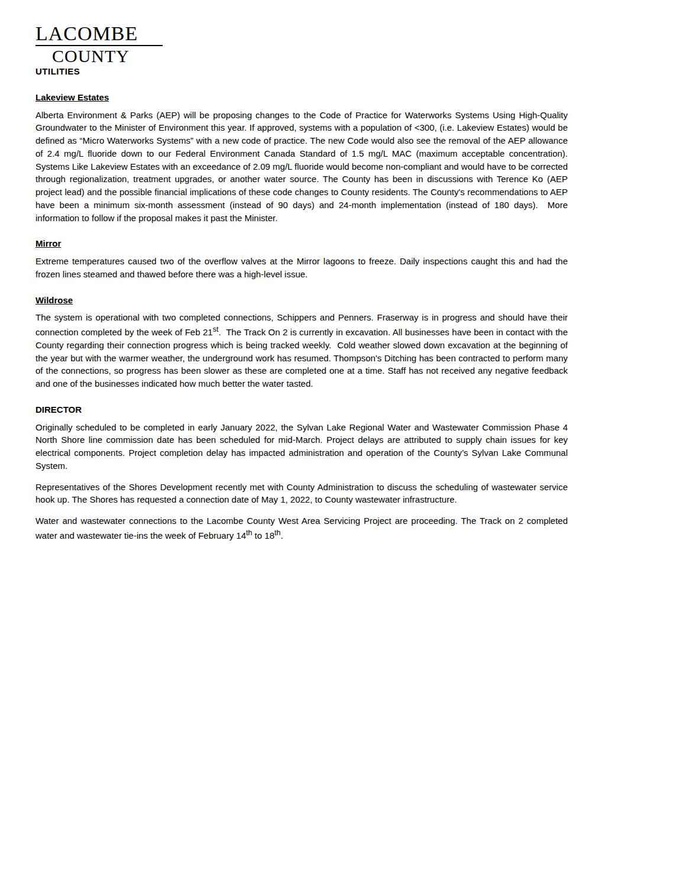LACOMBE
COUNTY
UTILITIES
Lakeview Estates
Alberta Environment & Parks (AEP) will be proposing changes to the Code of Practice for Waterworks Systems Using High-Quality Groundwater to the Minister of Environment this year. If approved, systems with a population of <300, (i.e. Lakeview Estates) would be defined as “Micro Waterworks Systems” with a new code of practice. The new Code would also see the removal of the AEP allowance of 2.4 mg/L fluoride down to our Federal Environment Canada Standard of 1.5 mg/L MAC (maximum acceptable concentration). Systems Like Lakeview Estates with an exceedance of 2.09 mg/L fluoride would become non-compliant and would have to be corrected through regionalization, treatment upgrades, or another water source. The County has been in discussions with Terence Ko (AEP project lead) and the possible financial implications of these code changes to County residents. The County's recommendations to AEP have been a minimum six-month assessment (instead of 90 days) and 24-month implementation (instead of 180 days). More information to follow if the proposal makes it past the Minister.
Mirror
Extreme temperatures caused two of the overflow valves at the Mirror lagoons to freeze. Daily inspections caught this and had the frozen lines steamed and thawed before there was a high-level issue.
Wildrose
The system is operational with two completed connections, Schippers and Penners. Fraserway is in progress and should have their connection completed by the week of Feb 21st. The Track On 2 is currently in excavation. All businesses have been in contact with the County regarding their connection progress which is being tracked weekly. Cold weather slowed down excavation at the beginning of the year but with the warmer weather, the underground work has resumed. Thompson's Ditching has been contracted to perform many of the connections, so progress has been slower as these are completed one at a time. Staff has not received any negative feedback and one of the businesses indicated how much better the water tasted.
DIRECTOR
Originally scheduled to be completed in early January 2022, the Sylvan Lake Regional Water and Wastewater Commission Phase 4 North Shore line commission date has been scheduled for mid-March. Project delays are attributed to supply chain issues for key electrical components. Project completion delay has impacted administration and operation of the County’s Sylvan Lake Communal System.
Representatives of the Shores Development recently met with County Administration to discuss the scheduling of wastewater service hook up. The Shores has requested a connection date of May 1, 2022, to County wastewater infrastructure.
Water and wastewater connections to the Lacombe County West Area Servicing Project are proceeding. The Track on 2 completed water and wastewater tie-ins the week of February 14th to 18th.